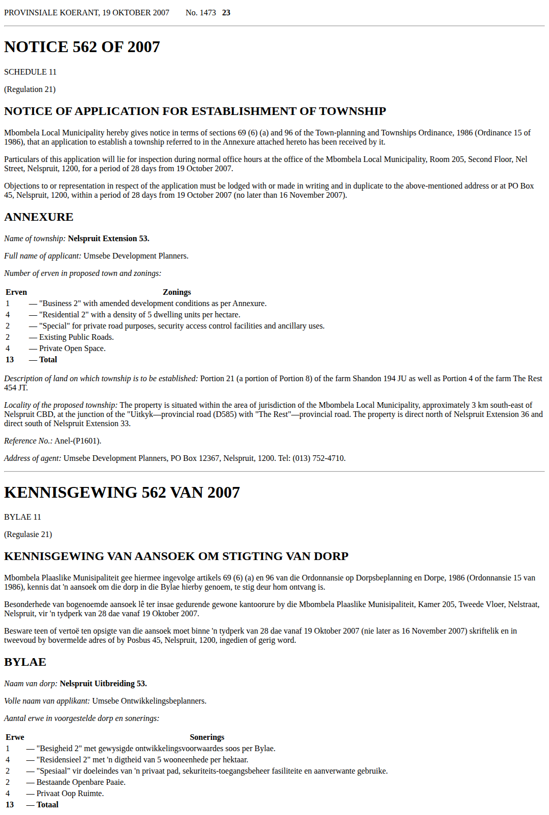PROVINSIALE KOERANT, 19 OKTOBER 2007 No. 1473 23
NOTICE 562 OF 2007
SCHEDULE 11
(Regulation 21)
NOTICE OF APPLICATION FOR ESTABLISHMENT OF TOWNSHIP
Mbombela Local Municipality hereby gives notice in terms of sections 69 (6) (a) and 96 of the Town-planning and Townships Ordinance, 1986 (Ordinance 15 of 1986), that an application to establish a township referred to in the Annexure attached hereto has been received by it.
Particulars of this application will lie for inspection during normal office hours at the office of the Mbombela Local Municipality, Room 205, Second Floor, Nel Street, Nelspruit, 1200, for a period of 28 days from 19 October 2007.
Objections to or representation in respect of the application must be lodged with or made in writing and in duplicate to the above-mentioned address or at PO Box 45, Nelspruit, 1200, within a period of 28 days from 19 October 2007 (no later than 16 November 2007).
ANNEXURE
Name of township: Nelspruit Extension 53.
Full name of applicant: Umsebe Development Planners.
Number of erven in proposed town and zonings:
| Erven | Zonings |
| --- | --- |
| 1 | — "Business 2" with amended development conditions as per Annexure. |
| 4 | — "Residential 2" with a density of 5 dwelling units per hectare. |
| 2 | — "Special" for private road purposes, security access control facilities and ancillary uses. |
| 2 | — Existing Public Roads. |
| 4 | — Private Open Space. |
| 13 | — Total |
Description of land on which township is to be established: Portion 21 (a portion of Portion 8) of the farm Shandon 194 JU as well as Portion 4 of the farm The Rest 454 JT.
Locality of the proposed township: The property is situated within the area of jurisdiction of the Mbombela Local Municipality, approximately 3 km south-east of Nelspruit CBD, at the junction of the "Uitkyk—provincial road (D585) with "The Rest"—provincial road. The property is direct north of Nelspruit Extension 36 and direct south of Nelspruit Extension 33.
Reference No.: Anel-(P1601).
Address of agent: Umsebe Development Planners, PO Box 12367, Nelspruit, 1200. Tel: (013) 752-4710.
KENNISGEWING 562 VAN 2007
BYLAE 11
(Regulasie 21)
KENNISGEWING VAN AANSOEK OM STIGTING VAN DORP
Mbombela Plaaslike Munisipaliteit gee hiermee ingevolge artikels 69 (6) (a) en 96 van die Ordonnansie op Dorpsbeplanning en Dorpe, 1986 (Ordonnansie 15 van 1986), kennis dat 'n aansoek om die dorp in die Bylae hierby genoem, te stig deur hom ontvang is.
Besonderhede van bogenoemde aansoek lê ter insae gedurende gewone kantoorure by die Mbombela Plaaslike Munisipaliteit, Kamer 205, Tweede Vloer, Nelstraat, Nelspruit, vir 'n tydperk van 28 dae vanaf 19 Oktober 2007.
Besware teen of vertoë ten opsigte van die aansoek moet binne 'n tydperk van 28 dae vanaf 19 Oktober 2007 (nie later as 16 November 2007) skriftelik en in tweevoud by bovermelde adres of by Posbus 45, Nelspruit, 1200, ingedien of gerig word.
BYLAE
Naam van dorp: Nelspruit Uitbreiding 53.
Volle naam van applikant: Umsebe Ontwikkelingsbeplanners.
Aantal erwe in voorgestelde dorp en sonerings:
| Erwe | Sonerings |
| --- | --- |
| 1 | — "Besigheid 2" met gewysigde ontwikkelingsvoorwaardes soos per Bylae. |
| 4 | — "Residensieel 2" met 'n digtheid van 5 wooneenhede per hektaar. |
| 2 | — "Spesiaal" vir doeleindes van 'n privaat pad, sekuriteits-toegangsbeheer fasiliteite en aanverwante gebruike. |
| 2 | — Bestaande Openbare Paaie. |
| 4 | — Privaat Oop Ruimte. |
| 13 | — Totaal |